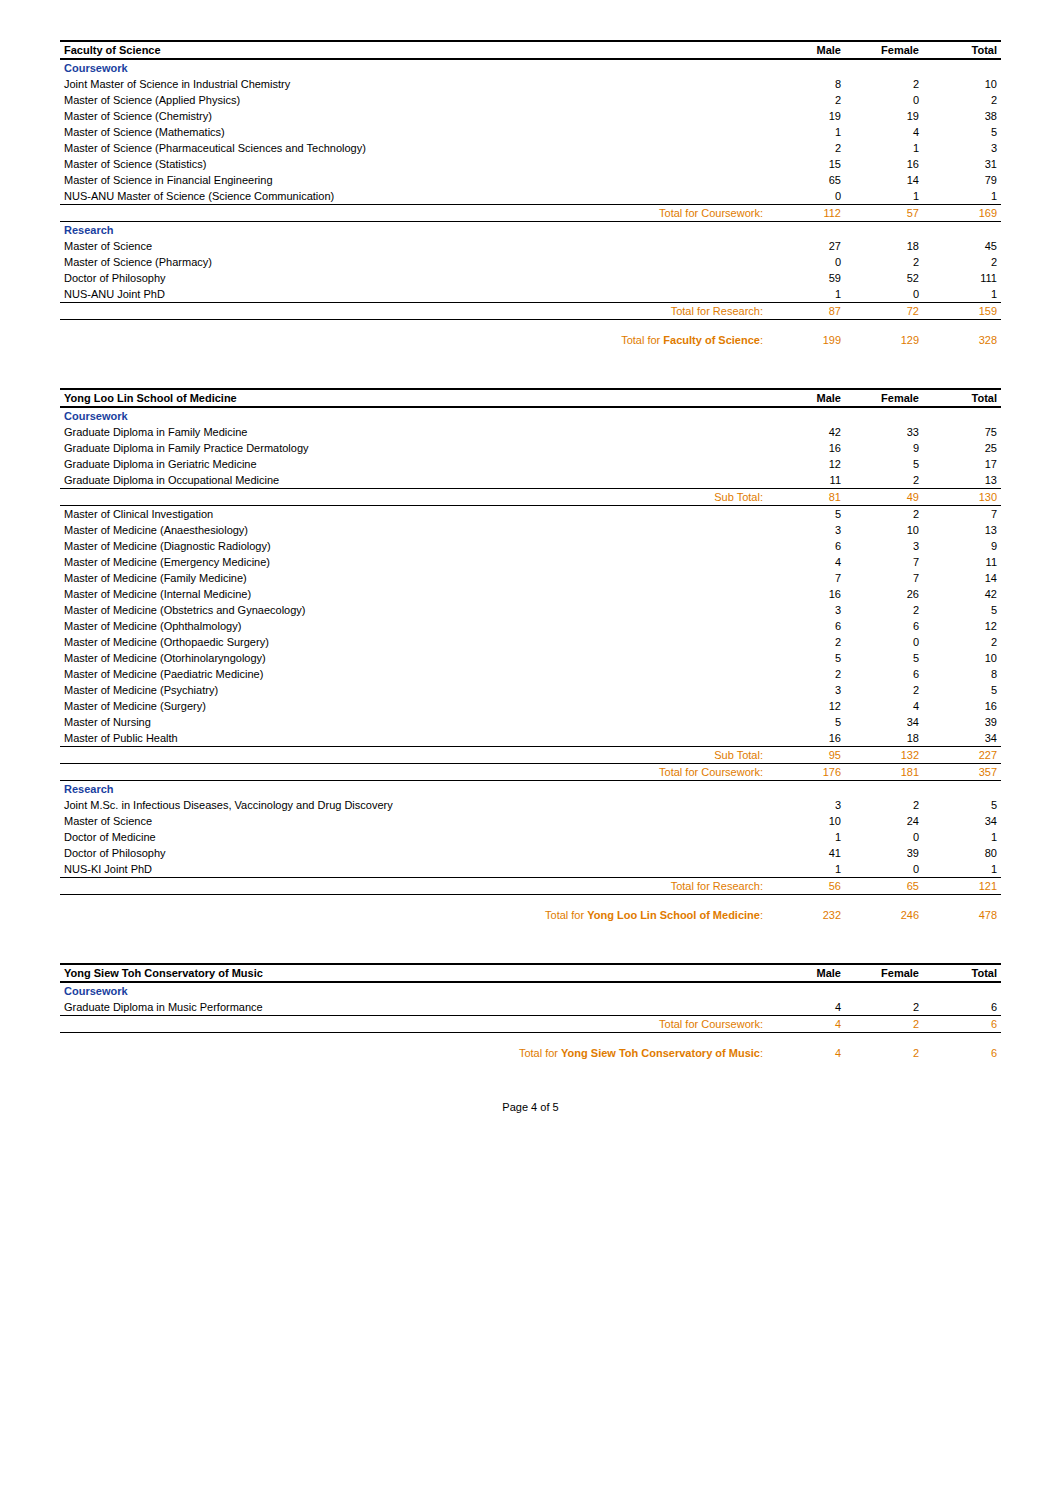| Faculty of Science | Male | Female | Total |
| --- | --- | --- | --- |
| Coursework |
| Joint Master of Science in Industrial Chemistry | 8 | 2 | 10 |
| Master of Science (Applied Physics) | 2 | 0 | 2 |
| Master of Science (Chemistry) | 19 | 19 | 38 |
| Master of Science (Mathematics) | 1 | 4 | 5 |
| Master of Science (Pharmaceutical Sciences and Technology) | 2 | 1 | 3 |
| Master of Science (Statistics) | 15 | 16 | 31 |
| Master of Science in Financial Engineering | 65 | 14 | 79 |
| NUS-ANU Master of Science (Science Communication) | 0 | 1 | 1 |
| Total for Coursework: | 112 | 57 | 169 |
| Research |
| Master of Science | 27 | 18 | 45 |
| Master of Science (Pharmacy) | 0 | 2 | 2 |
| Doctor of Philosophy | 59 | 52 | 111 |
| NUS-ANU Joint PhD | 1 | 0 | 1 |
| Total for Research: | 87 | 72 | 159 |
| Total for Faculty of Science : | 199 | 129 | 328 |
| Yong Loo Lin School of Medicine | Male | Female | Total |
| --- | --- | --- | --- |
| Coursework |
| Graduate Diploma in Family Medicine | 42 | 33 | 75 |
| Graduate Diploma in Family Practice Dermatology | 16 | 9 | 25 |
| Graduate Diploma in Geriatric Medicine | 12 | 5 | 17 |
| Graduate Diploma in Occupational Medicine | 11 | 2 | 13 |
| Sub Total: | 81 | 49 | 130 |
| Master of Clinical Investigation | 5 | 2 | 7 |
| Master of Medicine (Anaesthesiology) | 3 | 10 | 13 |
| Master of Medicine (Diagnostic Radiology) | 6 | 3 | 9 |
| Master of Medicine (Emergency Medicine) | 4 | 7 | 11 |
| Master of Medicine (Family Medicine) | 7 | 7 | 14 |
| Master of Medicine (Internal Medicine) | 16 | 26 | 42 |
| Master of Medicine (Obstetrics and Gynaecology) | 3 | 2 | 5 |
| Master of Medicine (Ophthalmology) | 6 | 6 | 12 |
| Master of Medicine (Orthopaedic Surgery) | 2 | 0 | 2 |
| Master of Medicine (Otorhinolaryngology) | 5 | 5 | 10 |
| Master of Medicine (Paediatric Medicine) | 2 | 6 | 8 |
| Master of Medicine (Psychiatry) | 3 | 2 | 5 |
| Master of Medicine (Surgery) | 12 | 4 | 16 |
| Master of Nursing | 5 | 34 | 39 |
| Master of Public Health | 16 | 18 | 34 |
| Sub Total: | 95 | 132 | 227 |
| Total for Coursework: | 176 | 181 | 357 |
| Research |
| Joint M.Sc. in Infectious Diseases, Vaccinology and Drug Discovery | 3 | 2 | 5 |
| Master of Science | 10 | 24 | 34 |
| Doctor of Medicine | 1 | 0 | 1 |
| Doctor of Philosophy | 41 | 39 | 80 |
| NUS-KI Joint PhD | 1 | 0 | 1 |
| Total for Research: | 56 | 65 | 121 |
| Total for Yong Loo Lin School of Medicine : | 232 | 246 | 478 |
| Yong Siew Toh Conservatory of Music | Male | Female | Total |
| --- | --- | --- | --- |
| Coursework |
| Graduate Diploma in Music Performance | 4 | 2 | 6 |
| Total for Coursework: | 4 | 2 | 6 |
| Total for Yong Siew Toh Conservatory of Music : | 4 | 2 | 6 |
Page 4 of 5